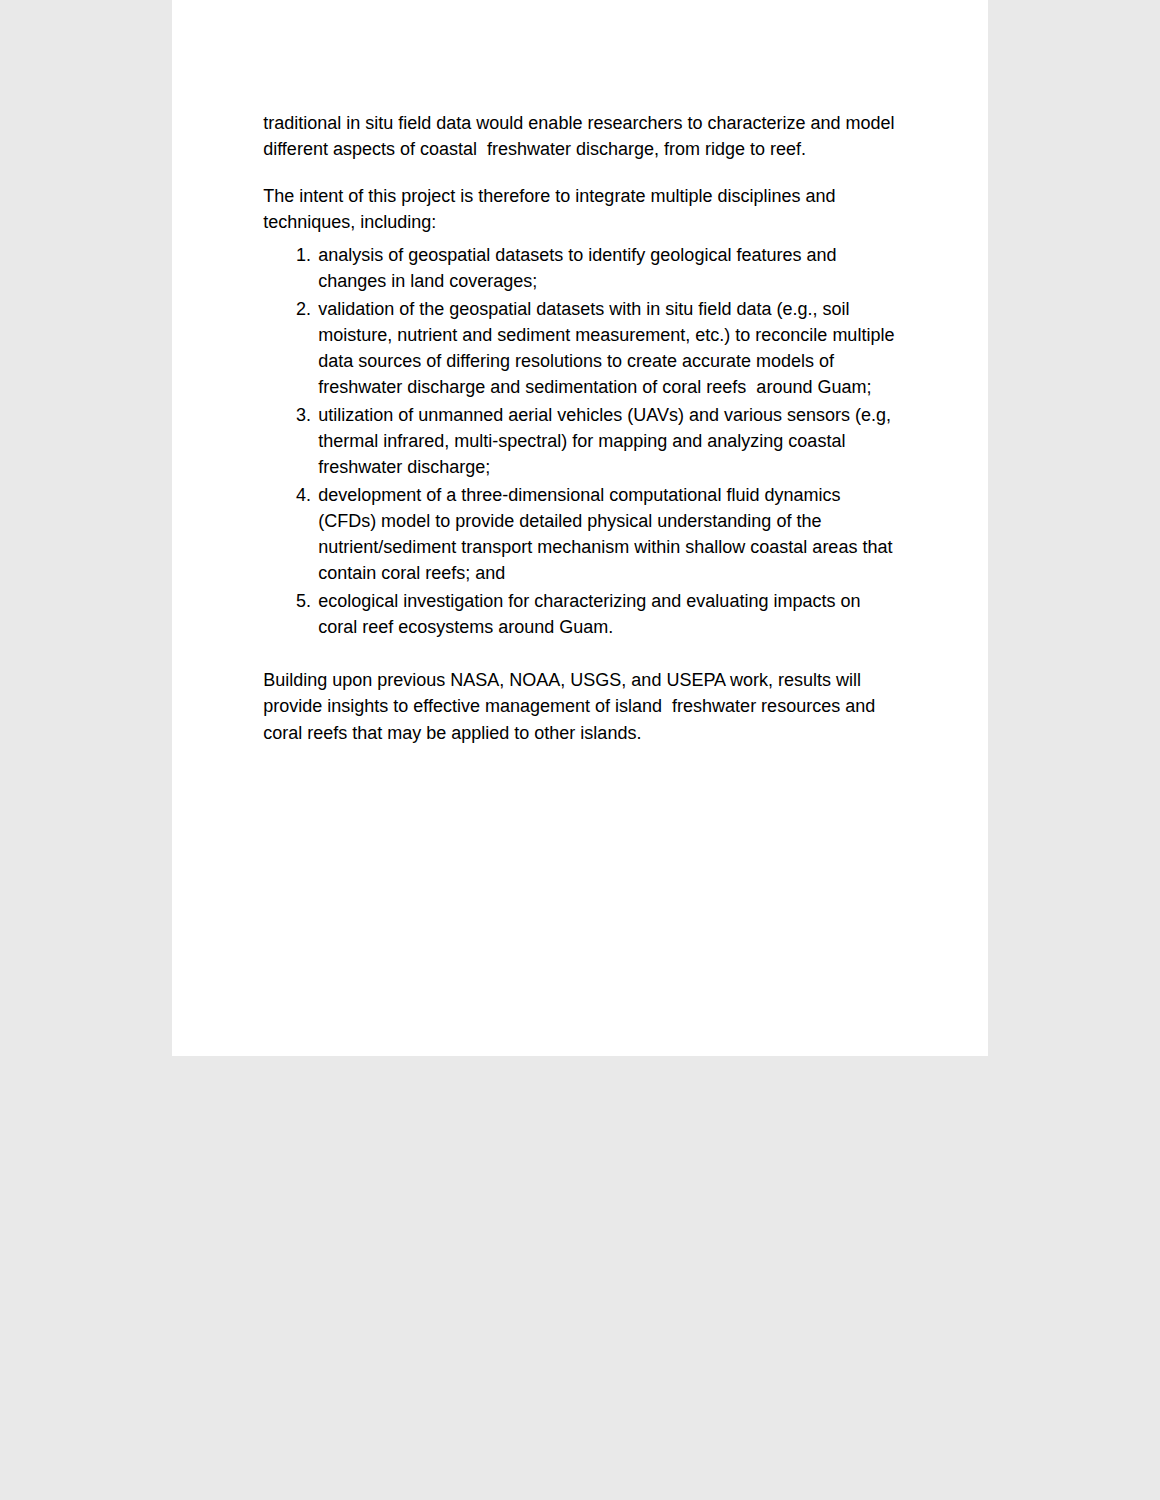traditional in situ field data would enable researchers to characterize and model different aspects of coastal freshwater discharge, from ridge to reef.
The intent of this project is therefore to integrate multiple disciplines and techniques, including:
analysis of geospatial datasets to identify geological features and changes in land coverages;
validation of the geospatial datasets with in situ field data (e.g., soil moisture, nutrient and sediment measurement, etc.) to reconcile multiple data sources of differing resolutions to create accurate models of freshwater discharge and sedimentation of coral reefs around Guam;
utilization of unmanned aerial vehicles (UAVs) and various sensors (e.g, thermal infrared, multi-spectral) for mapping and analyzing coastal freshwater discharge;
development of a three-dimensional computational fluid dynamics (CFDs) model to provide detailed physical understanding of the nutrient/sediment transport mechanism within shallow coastal areas that contain coral reefs; and
ecological investigation for characterizing and evaluating impacts on coral reef ecosystems around Guam.
Building upon previous NASA, NOAA, USGS, and USEPA work, results will provide insights to effective management of island freshwater resources and coral reefs that may be applied to other islands.